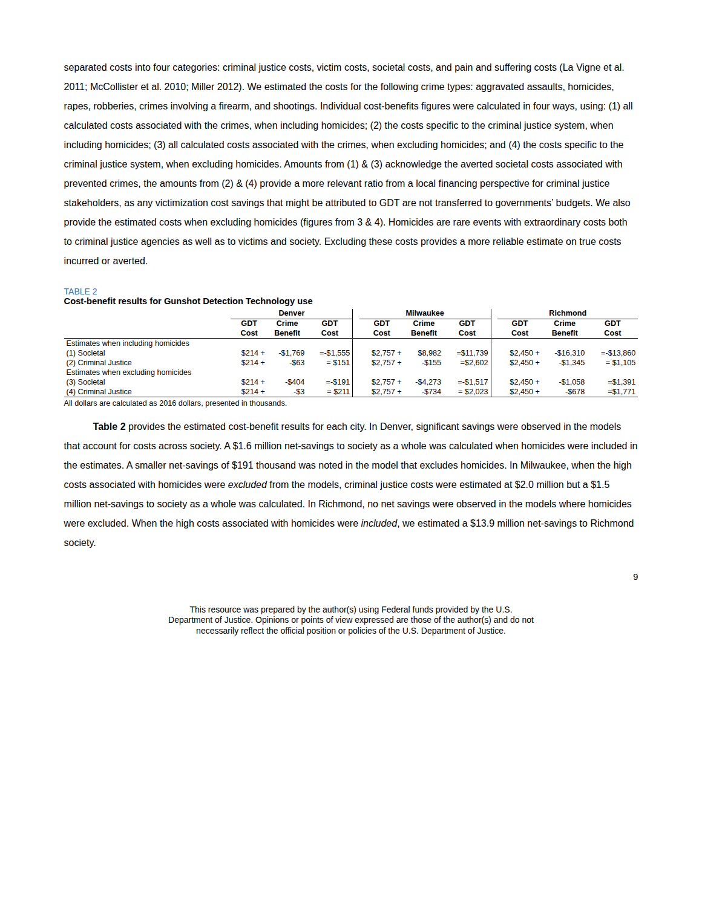separated costs into four categories: criminal justice costs, victim costs, societal costs, and pain and suffering costs (La Vigne et al. 2011; McCollister et al. 2010; Miller 2012). We estimated the costs for the following crime types: aggravated assaults, homicides, rapes, robberies, crimes involving a firearm, and shootings. Individual cost-benefits figures were calculated in four ways, using: (1) all calculated costs associated with the crimes, when including homicides; (2) the costs specific to the criminal justice system, when including homicides; (3) all calculated costs associated with the crimes, when excluding homicides; and (4) the costs specific to the criminal justice system, when excluding homicides. Amounts from (1) & (3) acknowledge the averted societal costs associated with prevented crimes, the amounts from (2) & (4) provide a more relevant ratio from a local financing perspective for criminal justice stakeholders, as any victimization cost savings that might be attributed to GDT are not transferred to governments’ budgets. We also provide the estimated costs when excluding homicides (figures from 3 & 4). Homicides are rare events with extraordinary costs both to criminal justice agencies as well as to victims and society. Excluding these costs provides a more reliable estimate on true costs incurred or averted.
TABLE 2
Cost-benefit results for Gunshot Detection Technology use
| | Denver | | Milwaukee | | Richmond |
| | GDT | Crime | GDT | | GDT | Crime | GDT | | GDT | Crime | GDT |
| | Cost | Benefit | Cost | | Cost | Benefit | Cost | | Cost | Benefit | Cost |
| Estimates when including homicides | | | | | | | | | | | |
| (1) Societal | $214 + | -$1,769 | =-$1,555 | | $2,757 + | $8,982 | =$11,739 | | $2,450 + | -$16,310 | =-$13,860 |
| (2) Criminal Justice | $214 + | -$63 | = $151 | | $2,757 + | -$155 | =$2,602 | | $2,450 + | -$1,345 | = $1,105 |
| Estimates when excluding homicides | | | | | | | | | | | |
| (3) Societal | $214 + | -$404 | =-$191 | | $2,757 + | -$4,273 | =-$1,517 | | $2,450 + | -$1,058 | =$1,391 |
| (4) Criminal Justice | $214 + | -$3 | = $211 | | $2,757 + | -$734 | = $2,023 | | $2,450 + | -$678 | =$1,771 |
All dollars are calculated as 2016 dollars, presented in thousands.
Table 2 provides the estimated cost-benefit results for each city. In Denver, significant savings were observed in the models that account for costs across society. A $1.6 million net-savings to society as a whole was calculated when homicides were included in the estimates. A smaller net-savings of $191 thousand was noted in the model that excludes homicides. In Milwaukee, when the high costs associated with homicides were excluded from the models, criminal justice costs were estimated at $2.0 million but a $1.5 million net-savings to society as a whole was calculated. In Richmond, no net savings were observed in the models where homicides were excluded. When the high costs associated with homicides were included, we estimated a $13.9 million net-savings to Richmond society.
9
This resource was prepared by the author(s) using Federal funds provided by the U.S.
Department of Justice. Opinions or points of view expressed are those of the author(s) and do not
necessarily reflect the official position or policies of the U.S. Department of Justice.